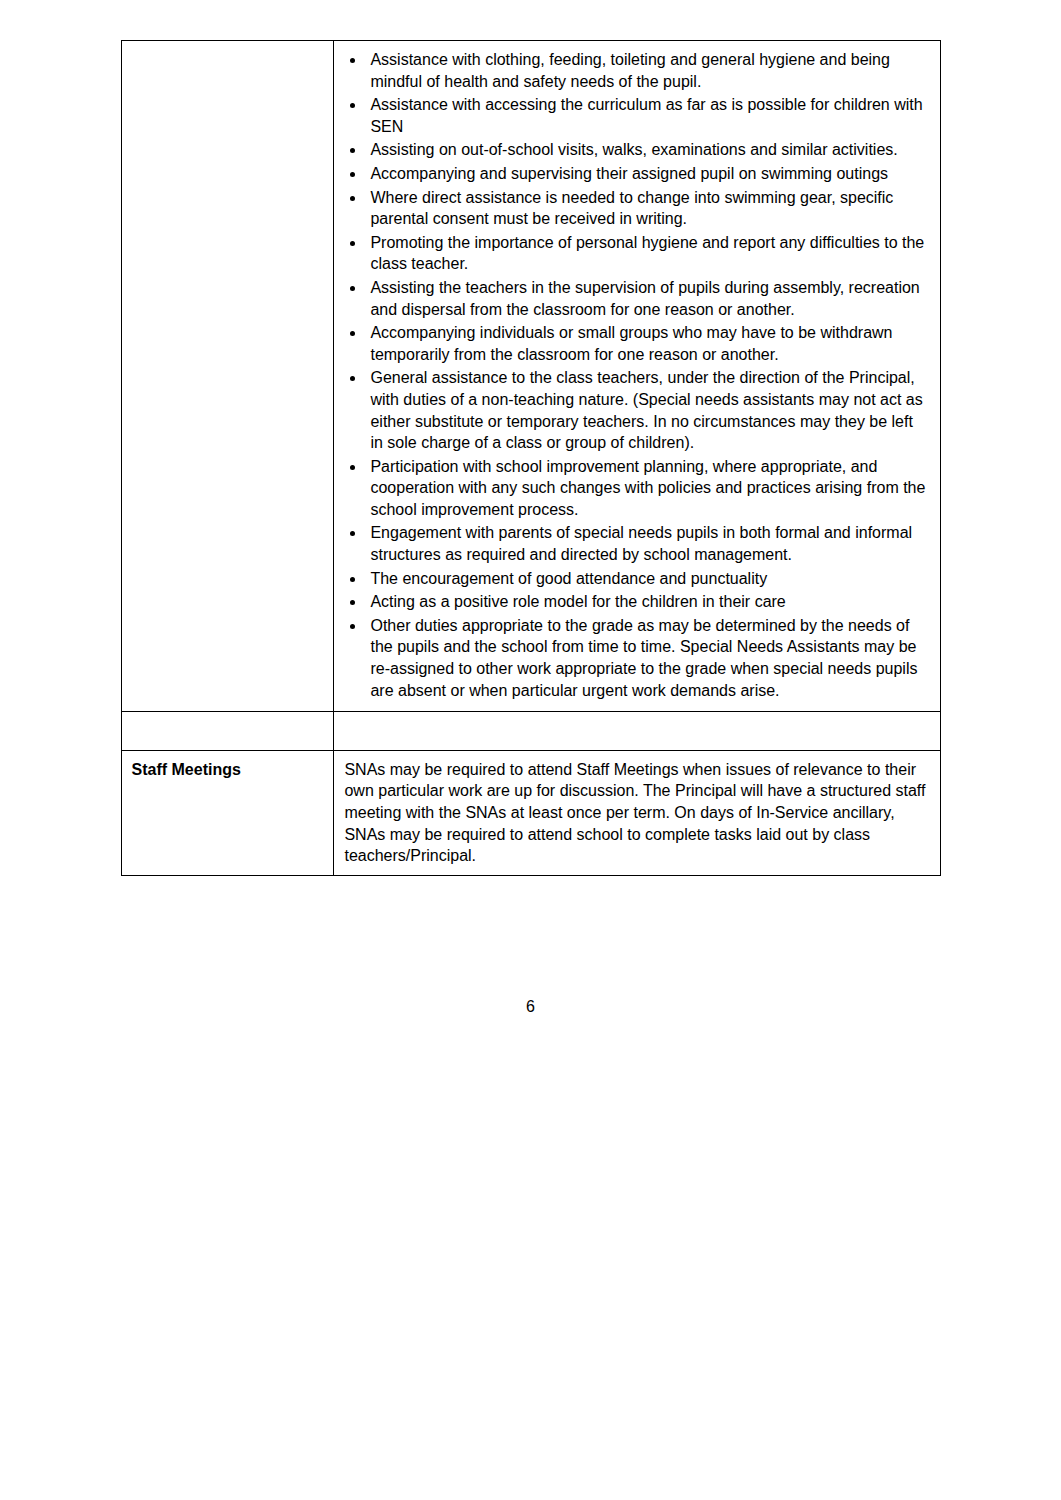| | Assistance with clothing, feeding, toileting and general hygiene and being mindful of health and safety needs of the pupil. Assistance with accessing the curriculum as far as is possible for children with SEN Assisting on out-of-school visits, walks, examinations and similar activities. Accompanying and supervising their assigned pupil on swimming outings Where direct assistance is needed to change into swimming gear, specific parental consent must be received in writing. Promoting the importance of personal hygiene and report any difficulties to the class teacher. Assisting the teachers in the supervision of pupils during assembly, recreation and dispersal from the classroom for one reason or another. Accompanying individuals or small groups who may have to be withdrawn temporarily from the classroom for one reason or another. General assistance to the class teachers, under the direction of the Principal, with duties of a non-teaching nature. (Special needs assistants may not act as either substitute or temporary teachers. In no circumstances may they be left in sole charge of a class or group of children). Participation with school improvement planning, where appropriate, and cooperation with any such changes with policies and practices arising from the school improvement process. Engagement with parents of special needs pupils in both formal and informal structures as required and directed by school management. The encouragement of good attendance and punctuality Acting as a positive role model for the children in their care Other duties appropriate to the grade as may be determined by the needs of the pupils and the school from time to time. Special Needs Assistants may be re-assigned to other work appropriate to the grade when special needs pupils are absent or when particular urgent work demands arise. |
| Staff Meetings | SNAs may be required to attend Staff Meetings when issues of relevance to their own particular work are up for discussion. The Principal will have a structured staff meeting with the SNAs at least once per term. On days of In-Service ancillary, SNAs may be required to attend school to complete tasks laid out by class teachers/Principal. |
6